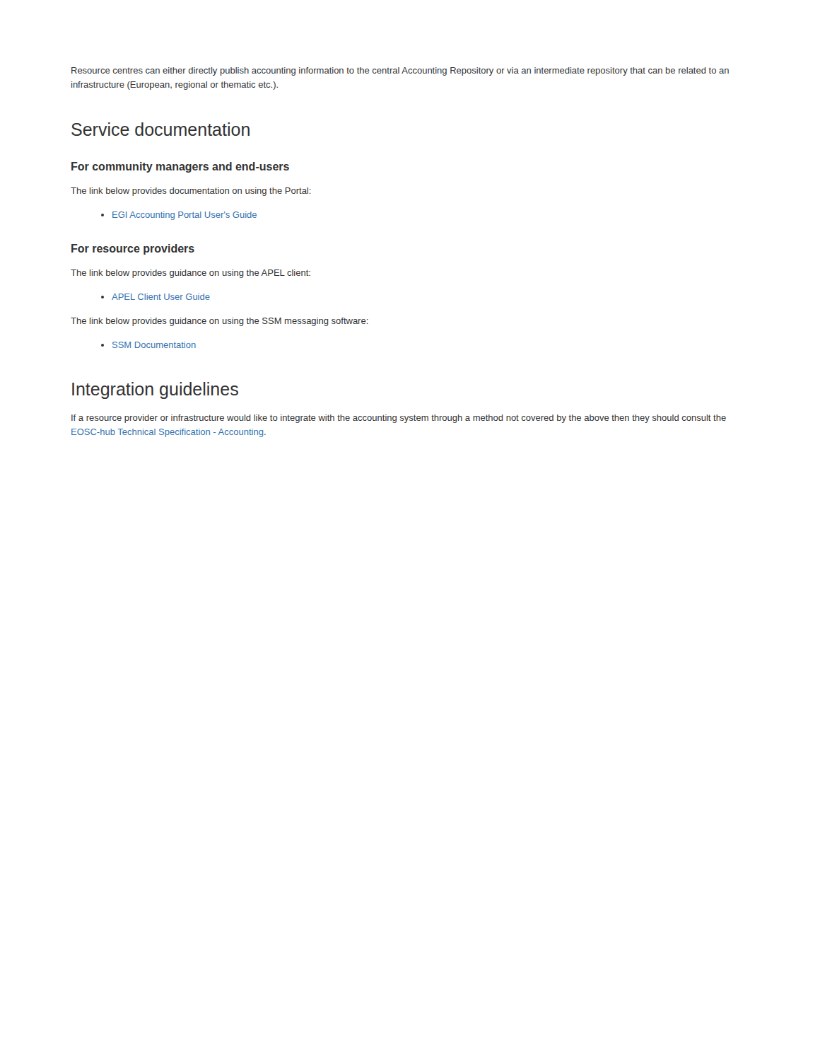Resource centres can either directly publish accounting information to the central Accounting Repository or via an intermediate repository that can be related to an infrastructure (European, regional or thematic etc.).
Service documentation
For community managers and end-users
The link below provides documentation on using the Portal:
EGI Accounting Portal User's Guide
For resource providers
The link below provides guidance on using the APEL client:
APEL Client User Guide
The link below provides guidance on using the SSM messaging software:
SSM Documentation
Integration guidelines
If a resource provider or infrastructure would like to integrate with the accounting system through a method not covered by the above then they should consult the EOSC-hub Technical Specification - Accounting.